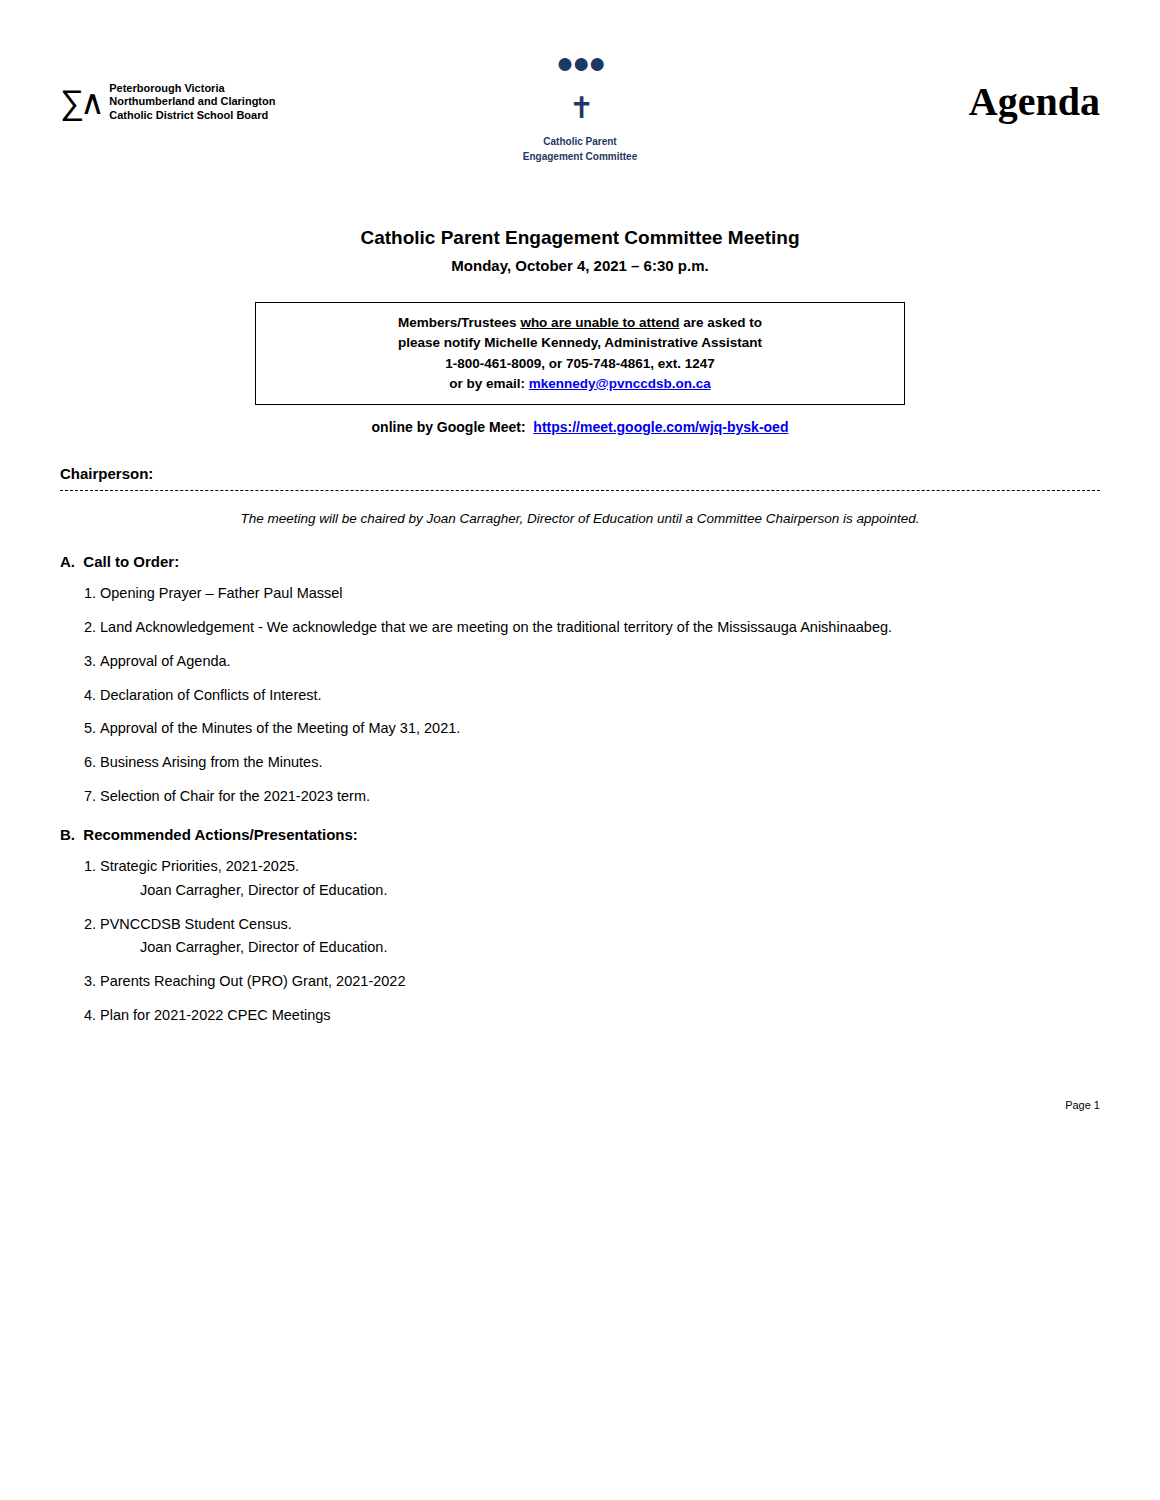∑∧ Peterborough Victoria
Northumberland and Clarington
Catholic District School Board
●●●
✝
Catholic Parent
Engagement Committee
Agenda
Catholic Parent Engagement Committee Meeting
Monday, October 4, 2021 – 6:30 p.m.
Members/Trustees who are unable to attend are asked to
please notify Michelle Kennedy, Administrative Assistant
1-800-461-8009, or 705-748-4861, ext. 1247
or by email: mkennedy@pvnccdsb.on.ca
online by Google Meet: https://meet.google.com/wjq-bysk-oed
Chairperson:
The meeting will be chaired by Joan Carragher, Director of Education until a Committee Chairperson is appointed.
A. Call to Order:
Opening Prayer – Father Paul Massel
Land Acknowledgement - We acknowledge that we are meeting on the traditional territory of the Mississauga Anishinaabeg.
Approval of Agenda.
Declaration of Conflicts of Interest.
Approval of the Minutes of the Meeting of May 31, 2021.
Business Arising from the Minutes.
Selection of Chair for the 2021-2023 term.
B. Recommended Actions/Presentations:
Strategic Priorities, 2021-2025. Joan Carragher, Director of Education.
PVNCCDSB Student Census. Joan Carragher, Director of Education.
Parents Reaching Out (PRO) Grant, 2021-2022
Plan for 2021-2022 CPEC Meetings
Page 1